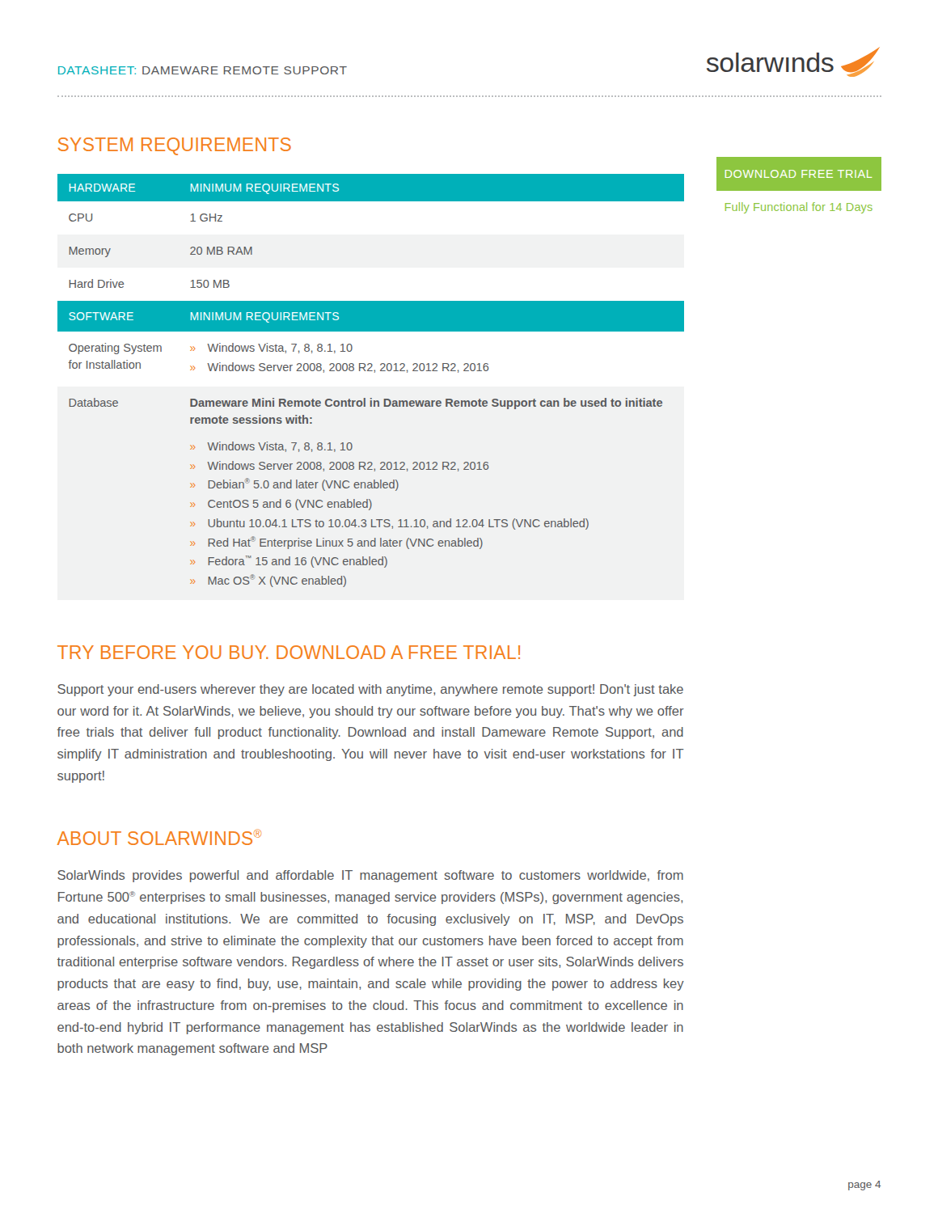DATASHEET: DAMEWARE REMOTE SUPPORT
solarwınds
SYSTEM REQUIREMENTS
| HARDWARE | MINIMUM REQUIREMENTS |
| --- | --- |
| CPU | 1 GHz |
| Memory | 20 MB RAM |
| Hard Drive | 150 MB |
| SOFTWARE | MINIMUM REQUIREMENTS |
| Operating System for Installation | Windows Vista, 7, 8, 8.1, 10 Windows Server 2008, 2008 R2, 2012, 2012 R2, 2016 |
| Database | Dameware Mini Remote Control in Dameware Remote Support can be used to initiate remote sessions with: Windows Vista, 7, 8, 8.1, 10 Windows Server 2008, 2008 R2, 2012, 2012 R2, 2016 Debian ® 5.0 and later (VNC enabled) CentOS 5 and 6 (VNC enabled) Ubuntu 10.04.1 LTS to 10.04.3 LTS, 11.10, and 12.04 LTS (VNC enabled) Red Hat ® Enterprise Linux 5 and later (VNC enabled) Fedora ™ 15 and 16 (VNC enabled) Mac OS ® X (VNC enabled) |
TRY BEFORE YOU BUY. DOWNLOAD A FREE TRIAL!
Support your end-users wherever they are located with anytime, anywhere remote support! Don't just take our word for it. At SolarWinds, we believe, you should try our software before you buy. That's why we offer free trials that deliver full product functionality. Download and install Dameware Remote Support, and simplify IT administration and troubleshooting. You will never have to visit end-user workstations for IT support!
ABOUT SOLARWINDS®
SolarWinds provides powerful and affordable IT management software to customers worldwide, from Fortune 500® enterprises to small businesses, managed service providers (MSPs), government agencies, and educational institutions. We are committed to focusing exclusively on IT, MSP, and DevOps professionals, and strive to eliminate the complexity that our customers have been forced to accept from traditional enterprise software vendors. Regardless of where the IT asset or user sits, SolarWinds delivers products that are easy to find, buy, use, maintain, and scale while providing the power to address key areas of the infrastructure from on-premises to the cloud. This focus and commitment to excellence in end-to-end hybrid IT performance management has established SolarWinds as the worldwide leader in both network management software and MSP
DOWNLOAD FREE TRIAL
Fully Functional for 14 Days
page 4